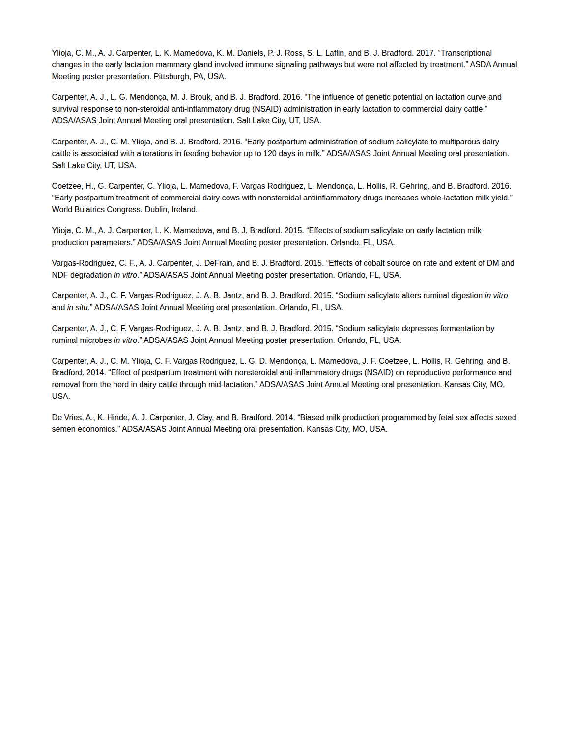Ylioja, C. M., A. J. Carpenter, L. K. Mamedova, K. M. Daniels, P. J. Ross, S. L. Laflin, and B. J. Bradford. 2017. “Transcriptional changes in the early lactation mammary gland involved immune signaling pathways but were not affected by treatment.” ASDA Annual Meeting poster presentation. Pittsburgh, PA, USA.
Carpenter, A. J., L. G. Mendonça, M. J. Brouk, and B. J. Bradford. 2016. “The influence of genetic potential on lactation curve and survival response to non-steroidal anti-inflammatory drug (NSAID) administration in early lactation to commercial dairy cattle.” ADSA/ASAS Joint Annual Meeting oral presentation. Salt Lake City, UT, USA.
Carpenter, A. J., C. M. Ylioja, and B. J. Bradford. 2016. “Early postpartum administration of sodium salicylate to multiparous dairy cattle is associated with alterations in feeding behavior up to 120 days in milk.” ADSA/ASAS Joint Annual Meeting oral presentation. Salt Lake City, UT, USA.
Coetzee, H., G. Carpenter, C. Ylioja, L. Mamedova, F. Vargas Rodriguez, L. Mendonça, L. Hollis, R. Gehring, and B. Bradford. 2016. “Early postpartum treatment of commercial dairy cows with nonsteroidal antiinflammatory drugs increases whole-lactation milk yield.” World Buiatrics Congress. Dublin, Ireland.
Ylioja, C. M., A. J. Carpenter, L. K. Mamedova, and B. J. Bradford. 2015. “Effects of sodium salicylate on early lactation milk production parameters.” ADSA/ASAS Joint Annual Meeting poster presentation. Orlando, FL, USA.
Vargas-Rodriguez, C. F., A. J. Carpenter, J. DeFrain, and B. J. Bradford. 2015. “Effects of cobalt source on rate and extent of DM and NDF degradation in vitro.” ADSA/ASAS Joint Annual Meeting poster presentation. Orlando, FL, USA.
Carpenter, A. J., C. F. Vargas-Rodriguez, J. A. B. Jantz, and B. J. Bradford. 2015. “Sodium salicylate alters ruminal digestion in vitro and in situ.” ADSA/ASAS Joint Annual Meeting oral presentation. Orlando, FL, USA.
Carpenter, A. J., C. F. Vargas-Rodriguez, J. A. B. Jantz, and B. J. Bradford. 2015. “Sodium salicylate depresses fermentation by ruminal microbes in vitro.” ADSA/ASAS Joint Annual Meeting poster presentation. Orlando, FL, USA.
Carpenter, A. J., C. M. Ylioja, C. F. Vargas Rodriguez, L. G. D. Mendonça, L. Mamedova, J. F. Coetzee, L. Hollis, R. Gehring, and B. Bradford. 2014. “Effect of postpartum treatment with nonsteroidal anti-inflammatory drugs (NSAID) on reproductive performance and removal from the herd in dairy cattle through mid-lactation.” ADSA/ASAS Joint Annual Meeting oral presentation. Kansas City, MO, USA.
De Vries, A., K. Hinde, A. J. Carpenter, J. Clay, and B. Bradford. 2014. “Biased milk production programmed by fetal sex affects sexed semen economics.” ADSA/ASAS Joint Annual Meeting oral presentation. Kansas City, MO, USA.